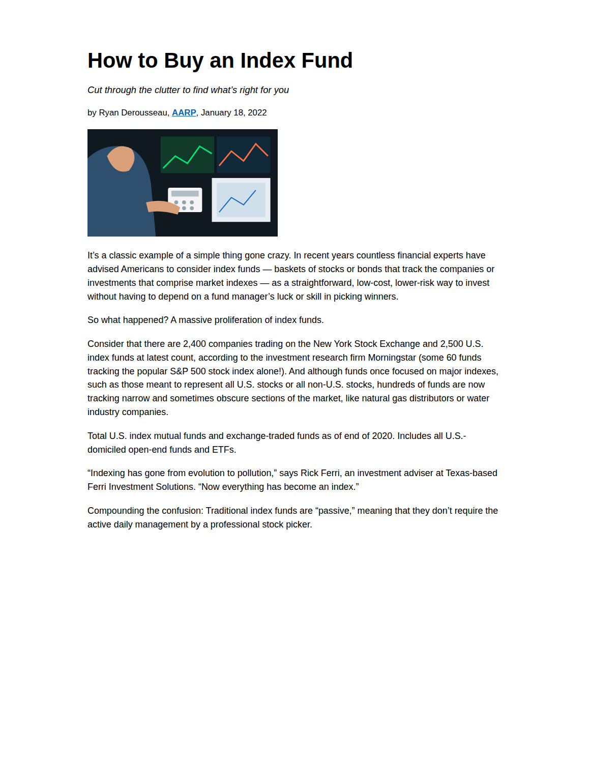How to Buy an Index Fund
Cut through the clutter to find what’s right for you
by Ryan Derousseau, AARP, January 18, 2022
It’s a classic example of a simple thing gone crazy. In recent years countless financial experts have advised Americans to consider index funds — baskets of stocks or bonds that track the companies or investments that comprise market indexes — as a straightforward, low-cost, lower-risk way to invest without having to depend on a fund manager’s luck or skill in picking winners.
So what happened? A massive proliferation of index funds.
Consider that there are 2,400 companies trading on the New York Stock Exchange and 2,500 U.S. index funds at latest count, according to the investment research firm Morningstar (some 60 funds tracking the popular S&P 500 stock index alone!). And although funds once focused on major indexes, such as those meant to represent all U.S. stocks or all non-U.S. stocks, hundreds of funds are now tracking narrow and sometimes obscure sections of the market, like natural gas distributors or water industry companies.
Total U.S. index mutual funds and exchange-traded funds as of end of 2020. Includes all U.S.-domiciled open-end funds and ETFs.
“Indexing has gone from evolution to pollution,” says Rick Ferri, an investment adviser at Texas-based Ferri Investment Solutions. “Now everything has become an index.”
Compounding the confusion: Traditional index funds are “passive,” meaning that they don’t require the active daily management by a professional stock picker.